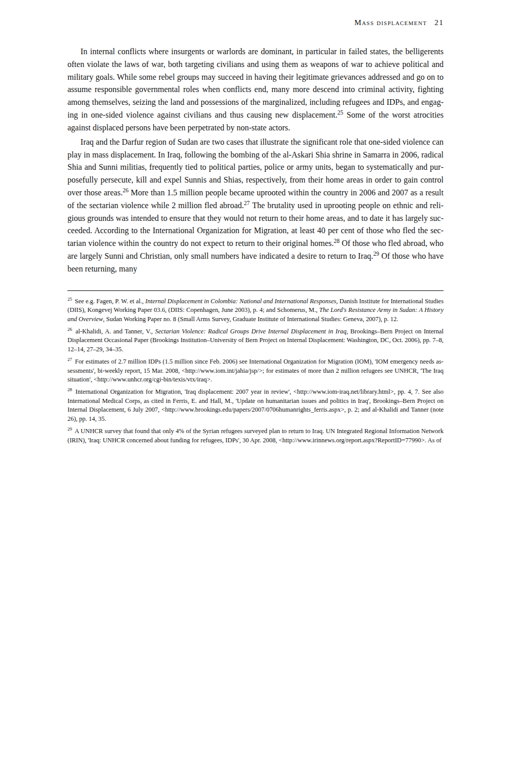Mass displacement 21
In internal conflicts where insurgents or warlords are dominant, in particular in failed states, the belligerents often violate the laws of war, both targeting civilians and using them as weapons of war to achieve political and military goals. While some rebel groups may succeed in having their legitimate grievances addressed and go on to assume responsible governmental roles when conflicts end, many more descend into criminal activity, fighting among themselves, seizing the land and possessions of the marginalized, including refugees and IDPs, and engaging in one-sided violence against civilians and thus causing new displacement.25 Some of the worst atrocities against displaced persons have been perpetrated by non-state actors.
Iraq and the Darfur region of Sudan are two cases that illustrate the significant role that one-sided violence can play in mass displacement. In Iraq, following the bombing of the al-Askari Shia shrine in Samarra in 2006, radical Shia and Sunni militias, frequently tied to political parties, police or army units, began to systematically and purposefully persecute, kill and expel Sunnis and Shias, respectively, from their home areas in order to gain control over those areas.26 More than 1.5 million people became uprooted within the country in 2006 and 2007 as a result of the sectarian violence while 2 million fled abroad.27 The brutality used in uprooting people on ethnic and religious grounds was intended to ensure that they would not return to their home areas, and to date it has largely succeeded. According to the International Organization for Migration, at least 40 per cent of those who fled the sectarian violence within the country do not expect to return to their original homes.28 Of those who fled abroad, who are largely Sunni and Christian, only small numbers have indicated a desire to return to Iraq.29 Of those who have been returning, many
25 See e.g. Fagen, P. W. et al., Internal Displacement in Colombia: National and International Responses, Danish Institute for International Studies (DIIS), Kongevej Working Paper 03.6, (DIIS: Copenhagen, June 2003), p. 4; and Schomerus, M., The Lord's Resistance Army in Sudan: A History and Overview, Sudan Working Paper no. 8 (Small Arms Survey, Graduate Institute of International Studies: Geneva, 2007), p. 12.
26 al-Khalidi, A. and Tanner, V., Sectarian Violence: Radical Groups Drive Internal Displacement in Iraq, Brookings–Bern Project on Internal Displacement Occasional Paper (Brookings Institution–University of Bern Project on Internal Displacement: Washington, DC, Oct. 2006), pp. 7–8, 12–14, 27–29, 34–35.
27 For estimates of 2.7 million IDPs (1.5 million since Feb. 2006) see International Organization for Migration (IOM), 'IOM emergency needs assessments', bi-weekly report, 15 Mar. 2008, <http://www.iom.int/jahia/jsp/>; for estimates of more than 2 million refugees see UNHCR, 'The Iraq situation', <http://www.unhcr.org/cgi-bin/texis/vtx/iraq>.
28 International Organization for Migration, 'Iraq displacement: 2007 year in review', <http://www.iom-iraq.net/library.html>, pp. 4, 7. See also International Medical Corps, as cited in Ferris, E. and Hall, M., 'Update on humanitarian issues and politics in Iraq', Brookings–Bern Project on Internal Displacement, 6 July 2007, <http://www.brookings.edu/papers/2007/0706humanrights_ferris.aspx>, p. 2; and al-Khalidi and Tanner (note 26), pp. 14, 35.
29 A UNHCR survey that found that only 4% of the Syrian refugees surveyed plan to return to Iraq. UN Integrated Regional Information Network (IRIN), 'Iraq: UNHCR concerned about funding for refugees, IDPs', 30 Apr. 2008, <http://www.irinnews.org/report.aspx?ReportID=77990>. As of